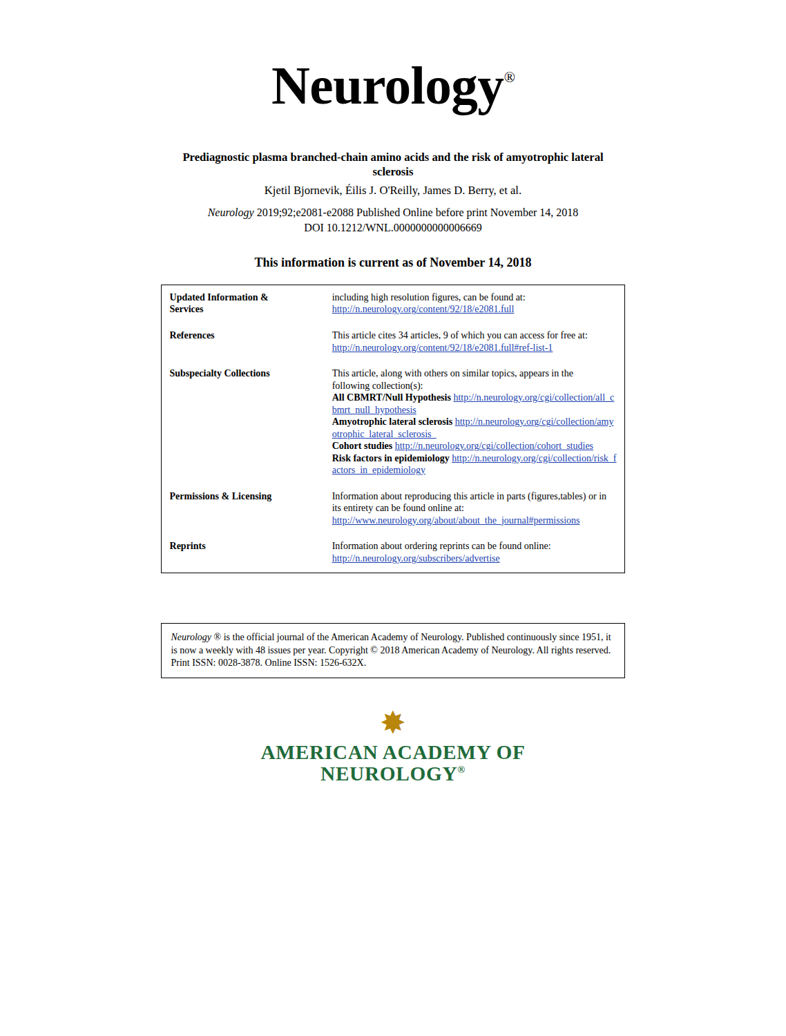Neurology®
Prediagnostic plasma branched-chain amino acids and the risk of amyotrophic lateral
sclerosis
Kjetil Bjornevik, Éilis J. O'Reilly, James D. Berry, et al.
Neurology 2019;92;e2081-e2088 Published Online before print November 14, 2018
DOI 10.1212/WNL.0000000000006669
This information is current as of November 14, 2018
| Updated Information & Services | including high resolution figures, can be found at: http://n.neurology.org/content/92/18/e2081.full |
| References | This article cites 34 articles, 9 of which you can access for free at: http://n.neurology.org/content/92/18/e2081.full#ref-list-1 |
| Subspecialty Collections | This article, along with others on similar topics, appears in the following collection(s): All CBMRT/Null Hypothesis http://n.neurology.org/cgi/collection/all_cbmrt_null_hypothesis Amyotrophic lateral sclerosis http://n.neurology.org/cgi/collection/amyotrophic_lateral_sclerosis_ Cohort studies http://n.neurology.org/cgi/collection/cohort_studies Risk factors in epidemiology http://n.neurology.org/cgi/collection/risk_factors_in_epidemiology |
| Permissions & Licensing | Information about reproducing this article in parts (figures,tables) or in its entirety can be found online at: http://www.neurology.org/about/about_the_journal#permissions |
| Reprints | Information about ordering reprints can be found online: http://n.neurology.org/subscribers/advertise |
Neurology ® is the official journal of the American Academy of Neurology. Published continuously since 1951, it is now a weekly with 48 issues per year. Copyright © 2018 American Academy of Neurology. All rights reserved. Print ISSN: 0028-3878. Online ISSN: 1526-632X.
✸
AMERICAN ACADEMY OF
NEUROLOGY®